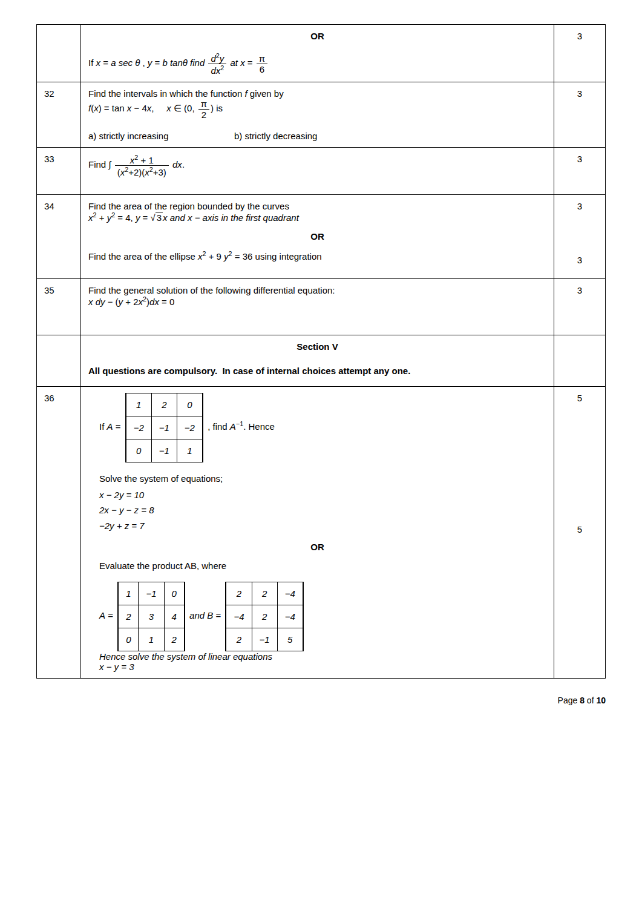| | OR If x = a sec θ , y = b tanθ find d 2 y dx 2 at x = π 6 | 3 |
| 32 | Find the intervals in which the function f given by f ( x ) = tan x − 4 x , x ∈ (0, π 2 ) is a) strictly increasing b) strictly decreasing | 3 |
| 33 | Find ∫ x 2 + 1 ( x 2 +2)( x 2 +3) dx . | 3 |
| 34 | Find the area of the region bounded by the curves x 2 + y 2 = 4, y = √ 3 x and x − axis in the first quadrant OR Find the area of the ellipse x 2 + 9 y 2 = 36 using integration | 3 3 |
| 35 | Find the general solution of the following differential equation: x dy − ( y + 2 x 2 ) dx = 0 | 3 |
| | Section V All questions are compulsory. In case of internal choices attempt any one. | |
| 36 | If A = / 1 / 2 / 0 / / −2 / −1 / −2 / / 0 / −1 / 1 / , find A −1 . Hence Solve the system of equations; x − 2y = 10 2x − y − z = 8 −2y + z = 7 OR Evaluate the product AB, where A = / 1 / −1 / 0 / / 2 / 3 / 4 / / 0 / 1 / 2 / and B = / 2 / 2 / −4 / / −4 / 2 / −4 / / 2 / −1 / 5 / Hence solve the system of linear equations x − y = 3 | 5 5 |
Page 8 of 10